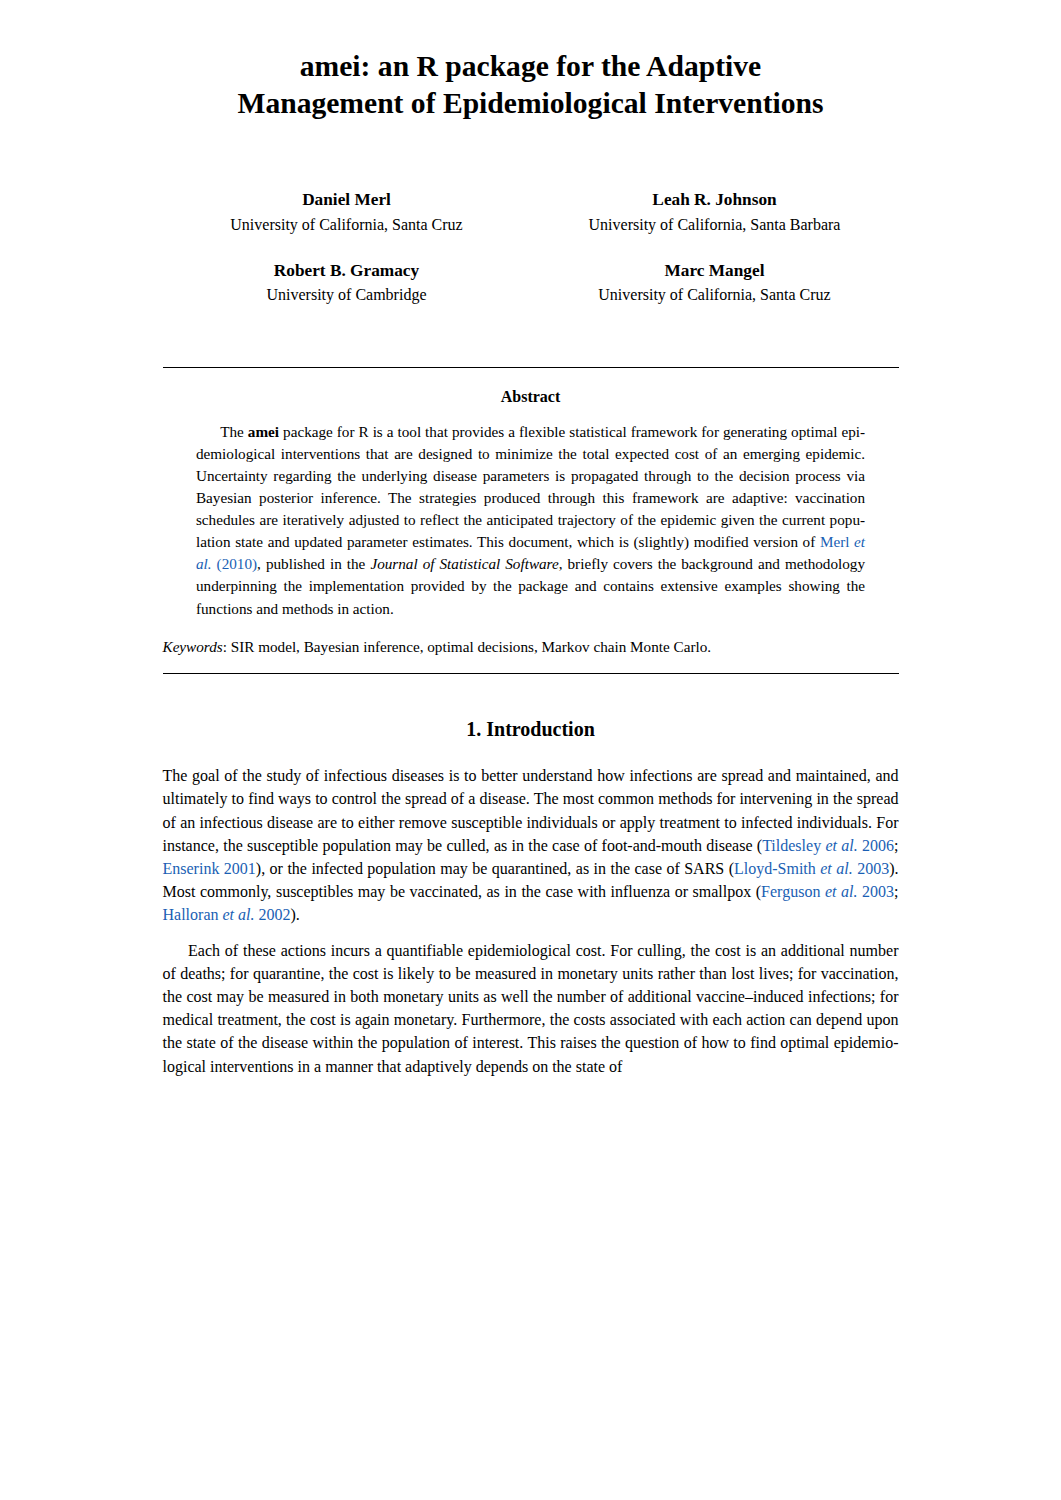amei: an R package for the Adaptive
Management of Epidemiological Interventions
| Daniel Merl University of California, Santa Cruz | Leah R. Johnson University of California, Santa Barbara |
| Robert B. Gramacy University of Cambridge | Marc Mangel University of California, Santa Cruz |
Abstract
The amei package for R is a tool that provides a flexible statistical framework for generating optimal epidemiological interventions that are designed to minimize the total expected cost of an emerging epidemic. Uncertainty regarding the underlying disease parameters is propagated through to the decision process via Bayesian posterior inference. The strategies produced through this framework are adaptive: vaccination schedules are iteratively adjusted to reflect the anticipated trajectory of the epidemic given the current population state and updated parameter estimates. This document, which is (slightly) modified version of Merl et al. (2010), published in the Journal of Statistical Software, briefly covers the background and methodology underpinning the implementation provided by the package and contains extensive examples showing the functions and methods in action.
Keywords: SIR model, Bayesian inference, optimal decisions, Markov chain Monte Carlo.
1. Introduction
The goal of the study of infectious diseases is to better understand how infections are spread and maintained, and ultimately to find ways to control the spread of a disease. The most common methods for intervening in the spread of an infectious disease are to either remove susceptible individuals or apply treatment to infected individuals. For instance, the susceptible population may be culled, as in the case of foot-and-mouth disease (Tildesley et al. 2006; Enserink 2001), or the infected population may be quarantined, as in the case of SARS (Lloyd-Smith et al. 2003). Most commonly, susceptibles may be vaccinated, as in the case with influenza or smallpox (Ferguson et al. 2003; Halloran et al. 2002).
Each of these actions incurs a quantifiable epidemiological cost. For culling, the cost is an additional number of deaths; for quarantine, the cost is likely to be measured in monetary units rather than lost lives; for vaccination, the cost may be measured in both monetary units as well the number of additional vaccine–induced infections; for medical treatment, the cost is again monetary. Furthermore, the costs associated with each action can depend upon the state of the disease within the population of interest. This raises the question of how to find optimal epidemiological interventions in a manner that adaptively depends on the state of